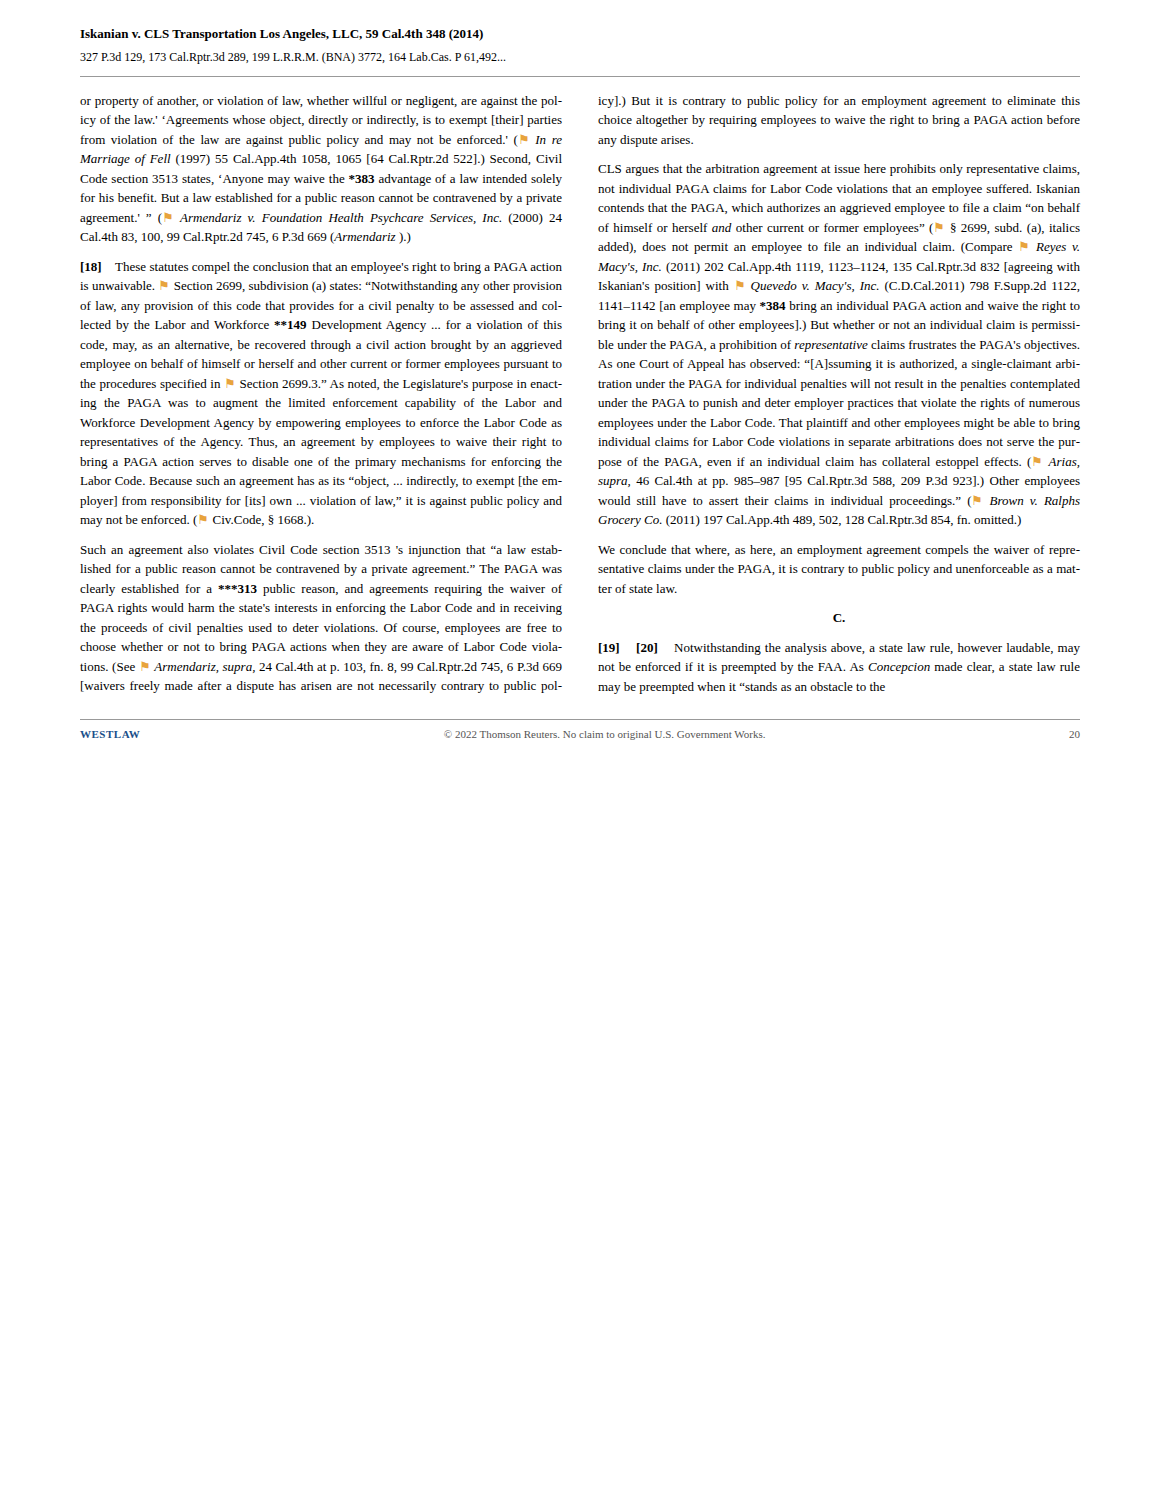Iskanian v. CLS Transportation Los Angeles, LLC, 59 Cal.4th 348 (2014)
327 P.3d 129, 173 Cal.Rptr.3d 289, 199 L.R.R.M. (BNA) 3772, 164 Lab.Cas. P 61,492...
or property of another, or violation of law, whether willful or negligent, are against the policy of the law.' ‘Agreements whose object, directly or indirectly, is to exempt [their] parties from violation of the law are against public policy and may not be enforced.' (⚑ In re Marriage of Fell (1997) 55 Cal.App.4th 1058, 1065 [64 Cal.Rptr.2d 522].) Second, Civil Code section 3513 states, ‘Anyone may waive the *383 advantage of a law intended solely for his benefit. But a law established for a public reason cannot be contravened by a private agreement.' ” (⚑ Armendariz v. Foundation Health Psychcare Services, Inc. (2000) 24 Cal.4th 83, 100, 99 Cal.Rptr.2d 745, 6 P.3d 669 (Armendariz ).)
[18] These statutes compel the conclusion that an employee's right to bring a PAGA action is unwaivable. ⚑ Section 2699, subdivision (a) states: “Notwithstanding any other provision of law, any provision of this code that provides for a civil penalty to be assessed and collected by the Labor and Workforce **149 Development Agency ... for a violation of this code, may, as an alternative, be recovered through a civil action brought by an aggrieved employee on behalf of himself or herself and other current or former employees pursuant to the procedures specified in ⚑ Section 2699.3.” As noted, the Legislature's purpose in enacting the PAGA was to augment the limited enforcement capability of the Labor and Workforce Development Agency by empowering employees to enforce the Labor Code as representatives of the Agency. Thus, an agreement by employees to waive their right to bring a PAGA action serves to disable one of the primary mechanisms for enforcing the Labor Code. Because such an agreement has as its “object, ... indirectly, to exempt [the employer] from responsibility for [its] own ... violation of law,” it is against public policy and may not be enforced. (⚑ Civ.Code, § 1668.).
Such an agreement also violates Civil Code section 3513 's injunction that “a law established for a public reason cannot be contravened by a private agreement.” The PAGA was clearly established for a ***313 public reason, and agreements requiring the waiver of PAGA rights would harm the state's interests in enforcing the Labor Code and in receiving the proceeds of civil penalties used to deter violations. Of course, employees are free to choose whether or not to bring PAGA actions when they are aware of Labor Code violations. (See ⚑ Armendariz, supra, 24 Cal.4th at p. 103, fn. 8, 99 Cal.Rptr.2d 745, 6 P.3d 669 [waivers freely made after a dispute has arisen are not necessarily contrary to public policy].) But it is contrary to public policy for an employment agreement to eliminate this choice altogether by requiring employees to waive the right to bring a PAGA action before any dispute arises.
CLS argues that the arbitration agreement at issue here prohibits only representative claims, not individual PAGA claims for Labor Code violations that an employee suffered. Iskanian contends that the PAGA, which authorizes an aggrieved employee to file a claim “on behalf of himself or herself and other current or former employees” (⚑ § 2699, subd. (a), italics added), does not permit an employee to file an individual claim. (Compare ⚑ Reyes v. Macy's, Inc. (2011) 202 Cal.App.4th 1119, 1123–1124, 135 Cal.Rptr.3d 832 [agreeing with Iskanian's position] with ⚑ Quevedo v. Macy's, Inc. (C.D.Cal.2011) 798 F.Supp.2d 1122, 1141–1142 [an employee may *384 bring an individual PAGA action and waive the right to bring it on behalf of other employees].) But whether or not an individual claim is permissible under the PAGA, a prohibition of representative claims frustrates the PAGA's objectives. As one Court of Appeal has observed: “[A]ssuming it is authorized, a single-claimant arbitration under the PAGA for individual penalties will not result in the penalties contemplated under the PAGA to punish and deter employer practices that violate the rights of numerous employees under the Labor Code. That plaintiff and other employees might be able to bring individual claims for Labor Code violations in separate arbitrations does not serve the purpose of the PAGA, even if an individual claim has collateral estoppel effects. (⚑ Arias, supra, 46 Cal.4th at pp. 985–987 [95 Cal.Rptr.3d 588, 209 P.3d 923].) Other employees would still have to assert their claims in individual proceedings.” (⚑ Brown v. Ralphs Grocery Co. (2011) 197 Cal.App.4th 489, 502, 128 Cal.Rptr.3d 854, fn. omitted.)
We conclude that where, as here, an employment agreement compels the waiver of representative claims under the PAGA, it is contrary to public policy and unenforceable as a matter of state law.
C.
[19] [20] Notwithstanding the analysis above, a state law rule, however laudable, may not be enforced if it is preempted by the FAA. As Concepcion made clear, a state law rule may be preempted when it “stands as an obstacle to the
WESTLAW © 2022 Thomson Reuters. No claim to original U.S. Government Works. 20